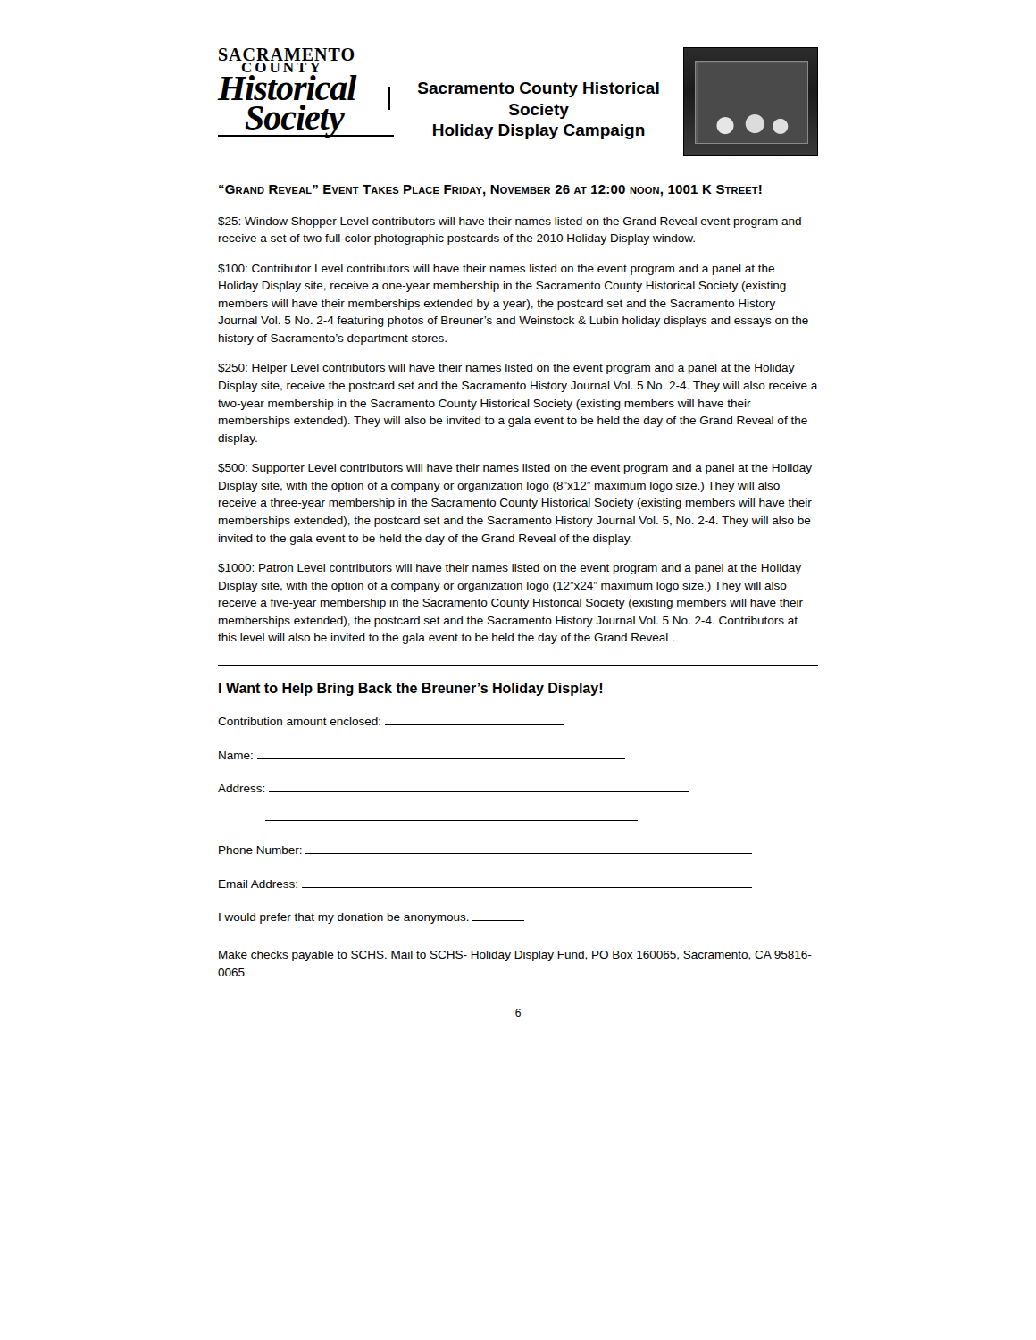Sacramento
County
Historical
Society
Sacramento County Historical Society
Holiday Display Campaign
“Grand Reveal” Event Takes Place Friday, November 26 at 12:00 noon, 1001 K Street!
$25: Window Shopper Level contributors will have their names listed on the Grand Reveal event program and receive a set of two full-color photographic postcards of the 2010 Holiday Display window.
$100: Contributor Level contributors will have their names listed on the event program and a panel at the Holiday Display site, receive a one-year membership in the Sacramento County Historical Society (existing members will have their memberships extended by a year), the postcard set and the Sacramento History Journal Vol. 5 No. 2-4 featuring photos of Breuner’s and Weinstock & Lubin holiday displays and essays on the history of Sacramento’s department stores.
$250: Helper Level contributors will have their names listed on the event program and a panel at the Holiday Display site, receive the postcard set and the Sacramento History Journal Vol. 5 No. 2-4. They will also receive a two-year membership in the Sacramento County Historical Society (existing members will have their memberships extended). They will also be invited to a gala event to be held the day of the Grand Reveal of the display.
$500: Supporter Level contributors will have their names listed on the event program and a panel at the Holiday Display site, with the option of a company or organization logo (8”x12” maximum logo size.) They will also receive a three-year membership in the Sacramento County Historical Society (existing members will have their memberships extended), the postcard set and the Sacramento History Journal Vol. 5, No. 2-4. They will also be invited to the gala event to be held the day of the Grand Reveal of the display.
$1000: Patron Level contributors will have their names listed on the event program and a panel at the Holiday Display site, with the option of a company or organization logo (12”x24” maximum logo size.) They will also receive a five-year membership in the Sacramento County Historical Society (existing members will have their memberships extended), the postcard set and the Sacramento History Journal Vol. 5 No. 2-4. Contributors at this level will also be invited to the gala event to be held the day of the Grand Reveal .
I Want to Help Bring Back the Breuner’s Holiday Display!
Contribution amount enclosed:
Name:
Address:
Phone Number:
Email Address:
I would prefer that my donation be anonymous.
Make checks payable to SCHS. Mail to SCHS- Holiday Display Fund, PO Box 160065, Sacramento, CA 95816-0065
6